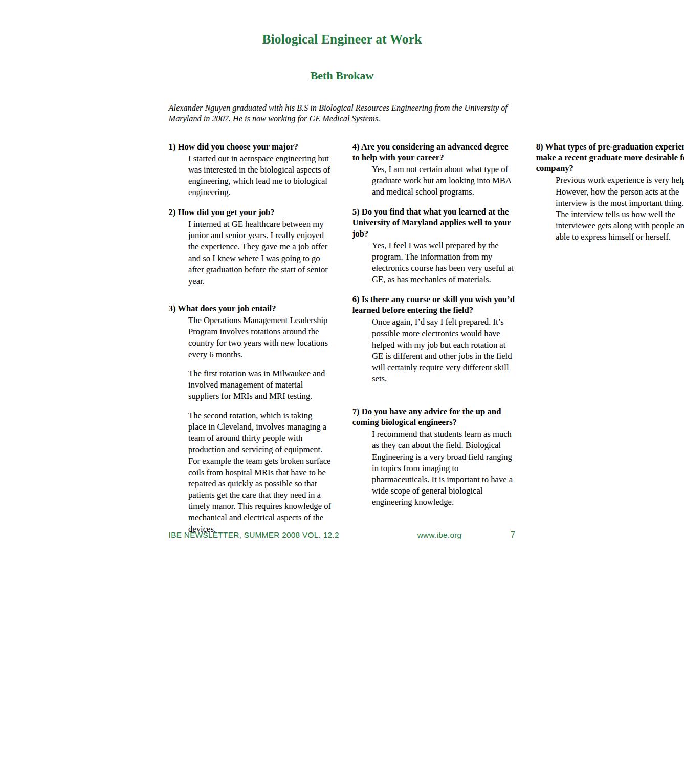Biological Engineer at Work
Beth Brokaw
Alexander Nguyen graduated with his B.S in Biological Resources Engineering from the University of Maryland in 2007. He is now working for GE Medical Systems.
1) How did you choose your major?
I started out in aerospace engineering but was interested in the biological aspects of engineering, which lead me to biological engineering.
2) How did you get your job?
I interned at GE healthcare between my junior and senior years. I really enjoyed the experience. They gave me a job offer and so I knew where I was going to go after graduation before the start of senior year.
3) What does your job entail?
The Operations Management Leadership Program involves rotations around the country for two years with new locations every 6 months.
The first rotation was in Milwaukee and involved management of material suppliers for MRIs and MRI testing.
The second rotation, which is taking place in Cleveland, involves managing a team of around thirty people with production and servicing of equipment. For example the team gets broken surface coils from hospital MRIs that have to be repaired as quickly as possible so that patients get the care that they need in a timely manor. This requires knowledge of mechanical and electrical aspects of the devices.
4) Are you considering an advanced degree to help with your career?
Yes, I am not certain about what type of graduate work but am looking into MBA and medical school programs.
5) Do you find that what you learned at the University of Maryland applies well to your job?
Yes, I feel I was well prepared by the program. The information from my electronics course has been very useful at GE, as has mechanics of materials.
6) Is there any course or skill you wish you’d learned before entering the field?
Once again, I’d say I felt prepared. It’s possible more electronics would have helped with my job but each rotation at GE is different and other jobs in the field will certainly require very different skill sets.
7) Do you have any advice for the up and coming biological engineers?
I recommend that students learn as much as they can about the field. Biological Engineering is a very broad field ranging in topics from imaging to pharmaceuticals. It is important to have a wide scope of general biological engineering knowledge.
8) What types of pre-graduation experiences make a recent graduate more desirable for a company?
Previous work experience is very helpful. However, how the person acts at the interview is the most important thing. The interview tells us how well the interviewee gets along with people and is able to express himself or herself.
IBE NEWSLETTER, SUMMER 2008 VOL. 12.2
www.ibe.org
7